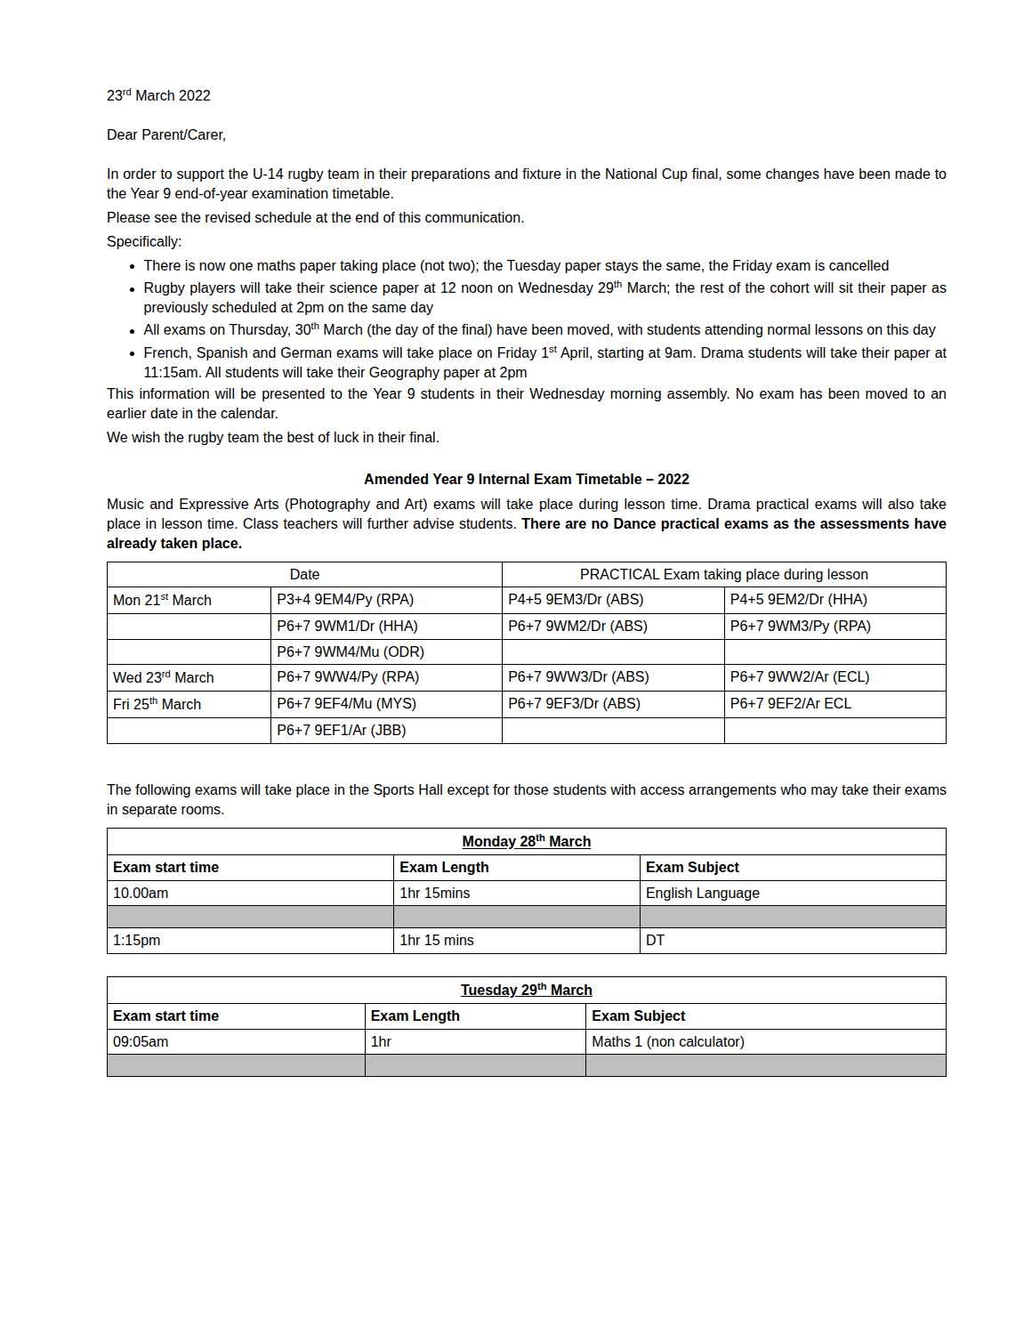23rd March 2022
Dear Parent/Carer,
In order to support the U-14 rugby team in their preparations and fixture in the National Cup final, some changes have been made to the Year 9 end-of-year examination timetable.
Please see the revised schedule at the end of this communication.
Specifically:
There is now one maths paper taking place (not two); the Tuesday paper stays the same, the Friday exam is cancelled
Rugby players will take their science paper at 12 noon on Wednesday 29th March; the rest of the cohort will sit their paper as previously scheduled at 2pm on the same day
All exams on Thursday, 30th March (the day of the final) have been moved, with students attending normal lessons on this day
French, Spanish and German exams will take place on Friday 1st April, starting at 9am. Drama students will take their paper at 11:15am. All students will take their Geography paper at 2pm
This information will be presented to the Year 9 students in their Wednesday morning assembly. No exam has been moved to an earlier date in the calendar.
We wish the rugby team the best of luck in their final.
Amended Year 9 Internal Exam Timetable – 2022
Music and Expressive Arts (Photography and Art) exams will take place during lesson time. Drama practical exams will also take place in lesson time. Class teachers will further advise students. There are no Dance practical exams as the assessments have already taken place.
| Date | PRACTICAL Exam taking place during lesson |
| --- | --- |
| Mon 21 st March | P3+4 9EM4/Py (RPA) | P4+5 9EM3/Dr (ABS) | P4+5 9EM2/Dr (HHA) |
| | P6+7 9WM1/Dr (HHA) | P6+7 9WM2/Dr (ABS) | P6+7 9WM3/Py (RPA) |
| | P6+7 9WM4/Mu (ODR) | | |
| Wed 23 rd March | P6+7 9WW4/Py (RPA) | P6+7 9WW3/Dr (ABS) | P6+7 9WW2/Ar (ECL) |
| Fri 25 th March | P6+7 9EF4/Mu (MYS) | P6+7 9EF3/Dr (ABS) | P6+7 9EF2/Ar ECL |
| | P6+7 9EF1/Ar (JBB) | | |
The following exams will take place in the Sports Hall except for those students with access arrangements who may take their exams in separate rooms.
| Monday 28 th March |
| Exam start time | Exam Length | Exam Subject |
| 10.00am | 1hr 15mins | English Language |
| 1:15pm | 1hr 15 mins | DT |
| Tuesday 29 th March |
| Exam start time | Exam Length | Exam Subject |
| 09:05am | 1hr | Maths 1 (non calculator) |